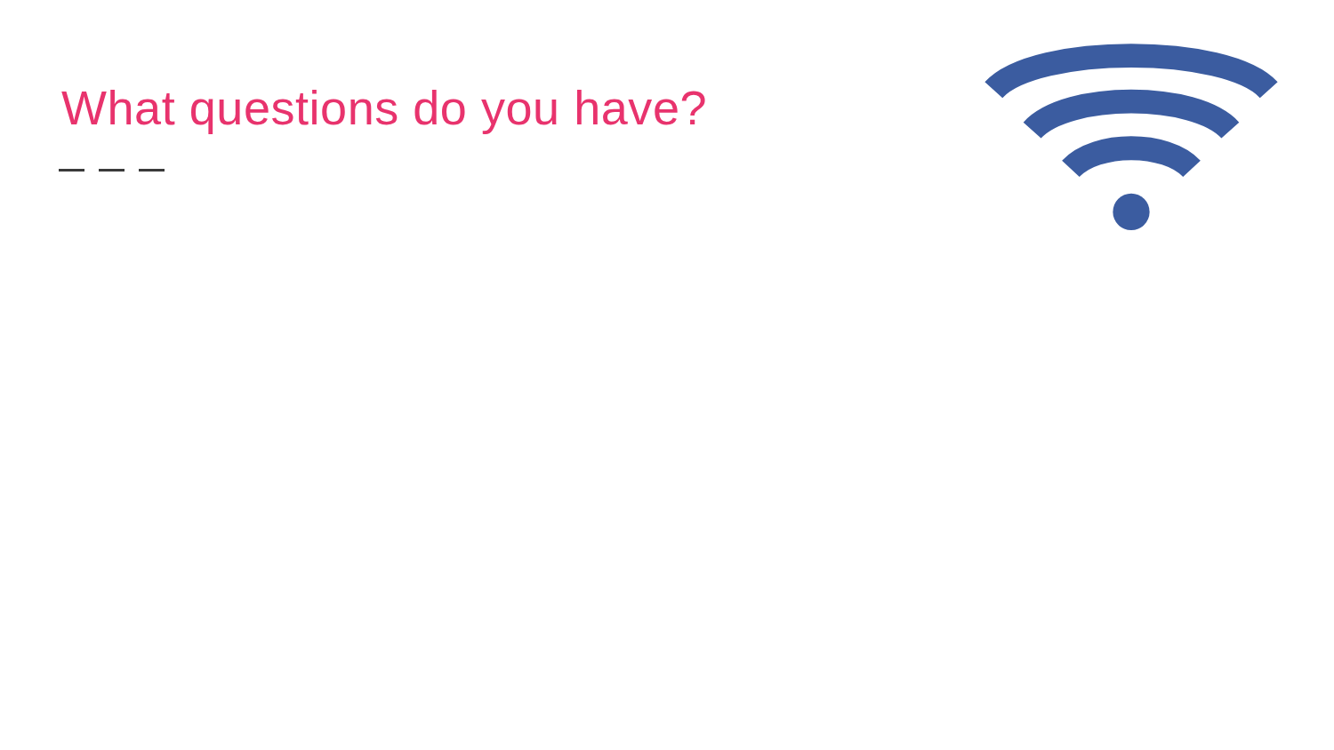What questions do you have?